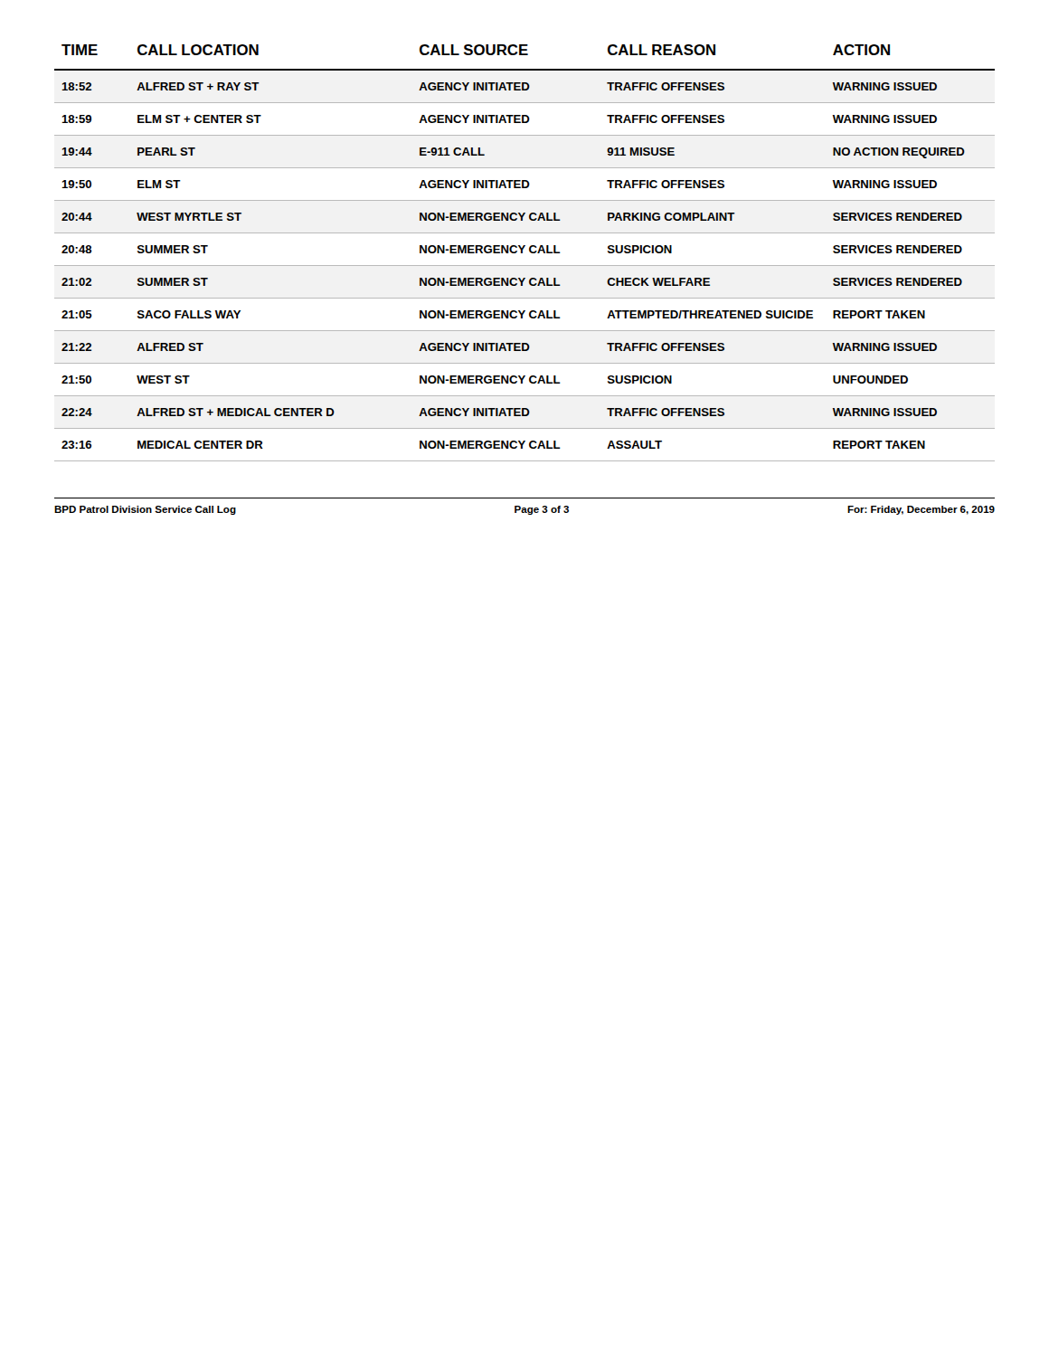| TIME | CALL LOCATION | CALL SOURCE | CALL REASON | ACTION |
| --- | --- | --- | --- | --- |
| 18:52 | ALFRED ST + RAY ST | AGENCY INITIATED | TRAFFIC OFFENSES | WARNING ISSUED |
| 18:59 | ELM ST + CENTER ST | AGENCY INITIATED | TRAFFIC OFFENSES | WARNING ISSUED |
| 19:44 | PEARL ST | E-911 CALL | 911 MISUSE | NO ACTION REQUIRED |
| 19:50 | ELM ST | AGENCY INITIATED | TRAFFIC OFFENSES | WARNING ISSUED |
| 20:44 | WEST MYRTLE ST | NON-EMERGENCY CALL | PARKING COMPLAINT | SERVICES RENDERED |
| 20:48 | SUMMER ST | NON-EMERGENCY CALL | SUSPICION | SERVICES RENDERED |
| 21:02 | SUMMER ST | NON-EMERGENCY CALL | CHECK WELFARE | SERVICES RENDERED |
| 21:05 | SACO FALLS WAY | NON-EMERGENCY CALL | ATTEMPTED/THREATENED SUICIDE | REPORT TAKEN |
| 21:22 | ALFRED ST | AGENCY INITIATED | TRAFFIC OFFENSES | WARNING ISSUED |
| 21:50 | WEST ST | NON-EMERGENCY CALL | SUSPICION | UNFOUNDED |
| 22:24 | ALFRED ST + MEDICAL CENTER D | AGENCY INITIATED | TRAFFIC OFFENSES | WARNING ISSUED |
| 23:16 | MEDICAL CENTER DR | NON-EMERGENCY CALL | ASSAULT | REPORT TAKEN |
BPD Patrol Division Service Call Log Page 3 of 3 For: Friday, December 6, 2019